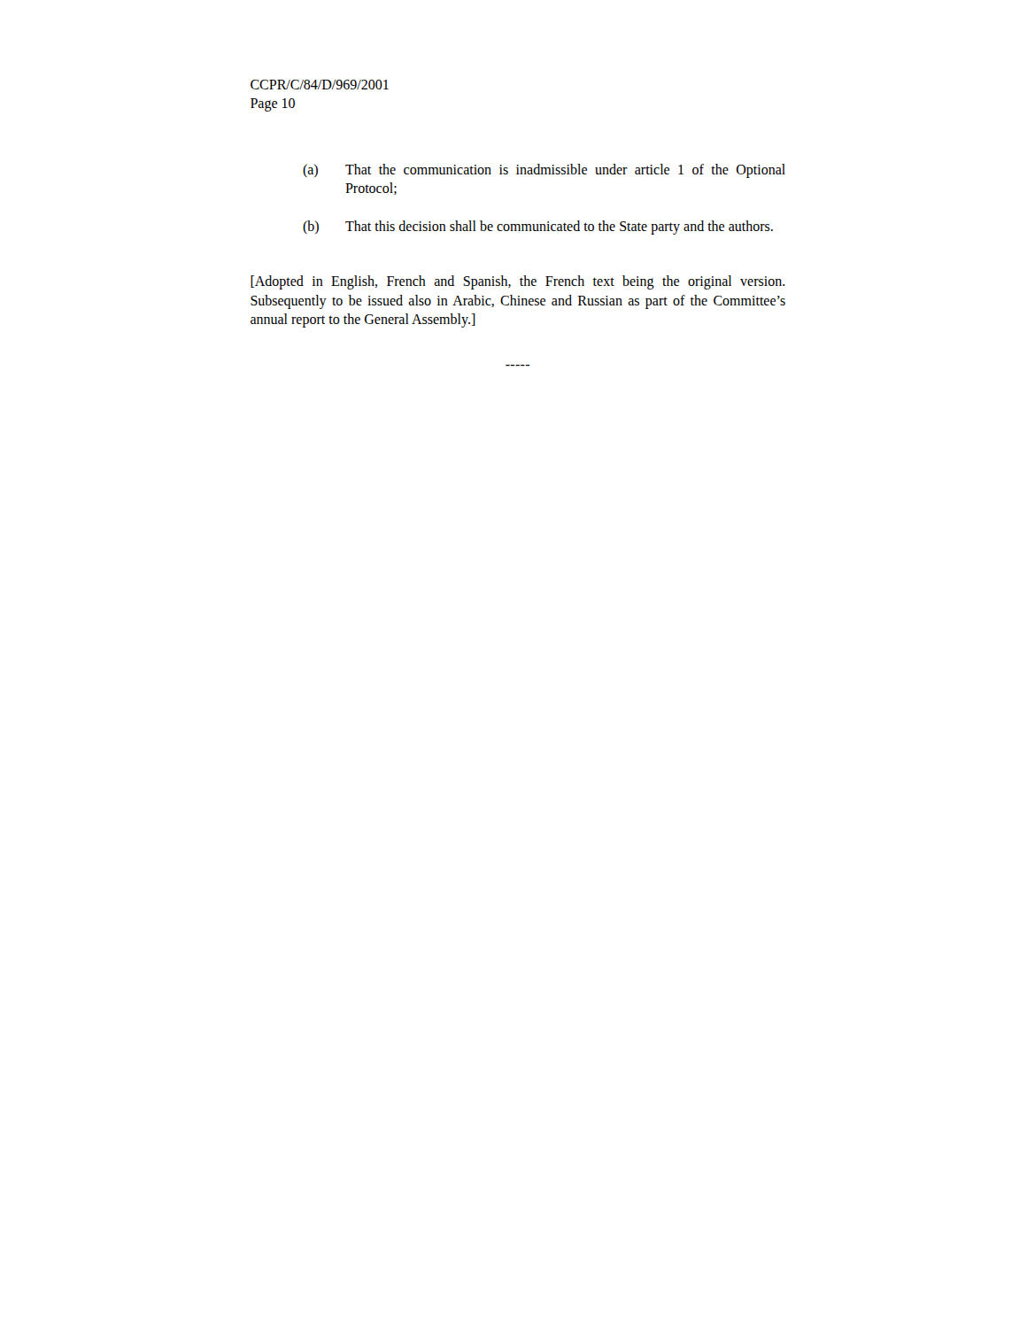CCPR/C/84/D/969/2001
Page 10
(a) That the communication is inadmissible under article 1 of the Optional Protocol;
(b) That this decision shall be communicated to the State party and the authors.
[Adopted in English, French and Spanish, the French text being the original version. Subsequently to be issued also in Arabic, Chinese and Russian as part of the Committee’s annual report to the General Assembly.]
-----